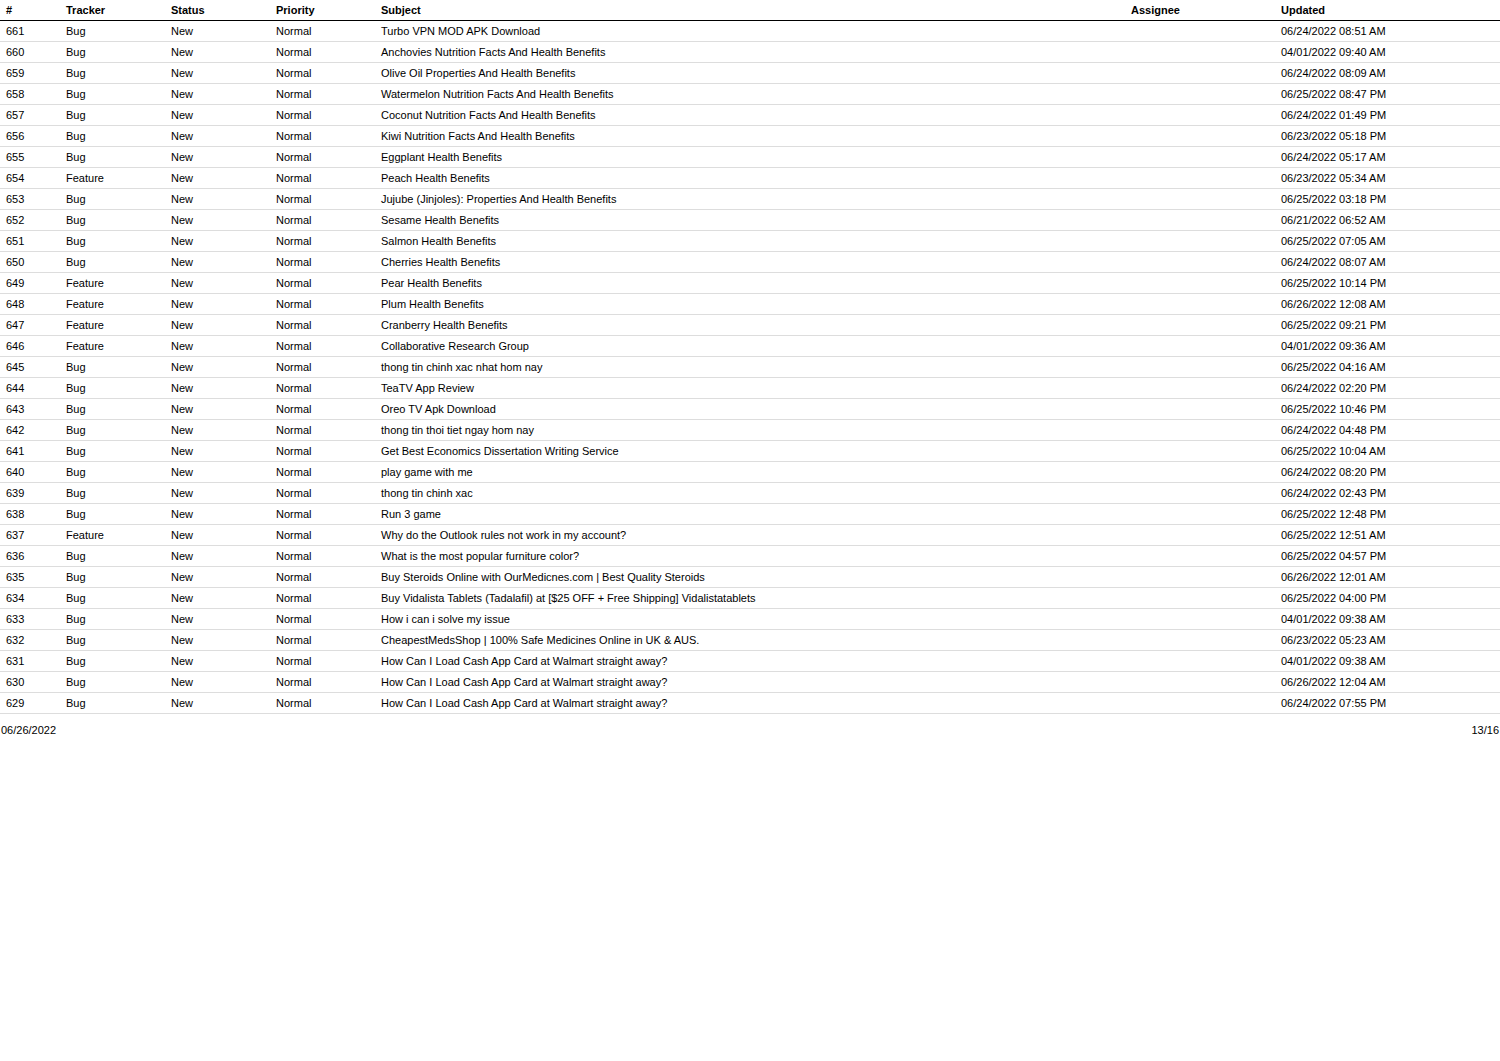| # | Tracker | Status | Priority | Subject | Assignee | Updated |
| --- | --- | --- | --- | --- | --- | --- |
| 661 | Bug | New | Normal | Turbo VPN MOD APK Download | | 06/24/2022 08:51 AM |
| 660 | Bug | New | Normal | Anchovies Nutrition Facts And Health Benefits | | 04/01/2022 09:40 AM |
| 659 | Bug | New | Normal | Olive Oil Properties And Health Benefits | | 06/24/2022 08:09 AM |
| 658 | Bug | New | Normal | Watermelon Nutrition Facts And Health Benefits | | 06/25/2022 08:47 PM |
| 657 | Bug | New | Normal | Coconut Nutrition Facts And Health Benefits | | 06/24/2022 01:49 PM |
| 656 | Bug | New | Normal | Kiwi Nutrition Facts And Health Benefits | | 06/23/2022 05:18 PM |
| 655 | Bug | New | Normal | Eggplant Health Benefits | | 06/24/2022 05:17 AM |
| 654 | Feature | New | Normal | Peach Health Benefits | | 06/23/2022 05:34 AM |
| 653 | Bug | New | Normal | Jujube (Jinjoles): Properties And Health Benefits | | 06/25/2022 03:18 PM |
| 652 | Bug | New | Normal | Sesame Health Benefits | | 06/21/2022 06:52 AM |
| 651 | Bug | New | Normal | Salmon Health Benefits | | 06/25/2022 07:05 AM |
| 650 | Bug | New | Normal | Cherries Health Benefits | | 06/24/2022 08:07 AM |
| 649 | Feature | New | Normal | Pear Health Benefits | | 06/25/2022 10:14 PM |
| 648 | Feature | New | Normal | Plum Health Benefits | | 06/26/2022 12:08 AM |
| 647 | Feature | New | Normal | Cranberry Health Benefits | | 06/25/2022 09:21 PM |
| 646 | Feature | New | Normal | Collaborative Research Group | | 04/01/2022 09:36 AM |
| 645 | Bug | New | Normal | thong tin chinh xac nhat hom nay | | 06/25/2022 04:16 AM |
| 644 | Bug | New | Normal | TeaTV App Review | | 06/24/2022 02:20 PM |
| 643 | Bug | New | Normal | Oreo TV Apk Download | | 06/25/2022 10:46 PM |
| 642 | Bug | New | Normal | thong tin thoi tiet ngay hom nay | | 06/24/2022 04:48 PM |
| 641 | Bug | New | Normal | Get Best Economics Dissertation Writing Service | | 06/25/2022 10:04 AM |
| 640 | Bug | New | Normal | play game with me | | 06/24/2022 08:20 PM |
| 639 | Bug | New | Normal | thong tin chinh xac | | 06/24/2022 02:43 PM |
| 638 | Bug | New | Normal | Run 3 game | | 06/25/2022 12:48 PM |
| 637 | Feature | New | Normal | Why do the Outlook rules not work in my account? | | 06/25/2022 12:51 AM |
| 636 | Bug | New | Normal | What is the most popular furniture color? | | 06/25/2022 04:57 PM |
| 635 | Bug | New | Normal | Buy Steroids Online with OurMedicnes.com / Best Quality Steroids | | 06/26/2022 12:01 AM |
| 634 | Bug | New | Normal | Buy Vidalista Tablets (Tadalafil) at [$25 OFF + Free Shipping] Vidalistatablets | | 06/25/2022 04:00 PM |
| 633 | Bug | New | Normal | How i can i solve my issue | | 04/01/2022 09:38 AM |
| 632 | Bug | New | Normal | CheapestMedsShop / 100% Safe Medicines Online in UK & AUS. | | 06/23/2022 05:23 AM |
| 631 | Bug | New | Normal | How Can I Load Cash App Card at Walmart straight away? | | 04/01/2022 09:38 AM |
| 630 | Bug | New | Normal | How Can I Load Cash App Card at Walmart straight away? | | 06/26/2022 12:04 AM |
| 629 | Bug | New | Normal | How Can I Load Cash App Card at Walmart straight away? | | 06/24/2022 07:55 PM |
| 06/26/2022 | 13/16 |